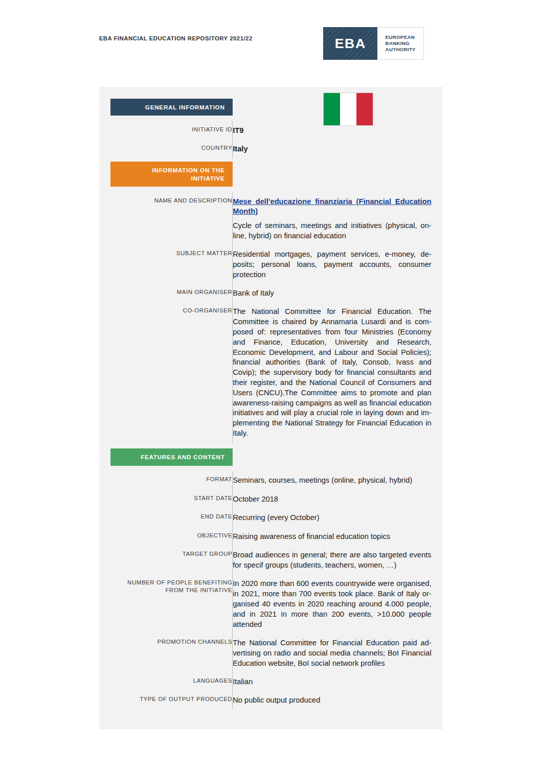EBA Financial Education Repository 2021/22
EBA
European Banking Authority
| General Information | |
| Initiative ID | IT9 |
| Country | Italy |
| Information on the Initiative | |
| Name and Description | Mese dell'educazione finanziaria (Financial Education Month) Cycle of seminars, meetings and initiatives (physical, online, hybrid) on financial education |
| Subject Matter | Residential mortgages, payment services, e-money, deposits; personal loans, payment accounts, consumer protection |
| Main Organiser | Bank of Italy |
| Co-Organiser | The National Committee for Financial Education. The Committee is chaired by Annamaria Lusardi and is composed of: representatives from four Ministries (Economy and Finance, Education, University and Research, Economic Development, and Labour and Social Policies); financial authorities (Bank of Italy, Consob, Ivass and Covip); the supervisory body for financial consultants and their register, and the National Council of Consumers and Users (CNCU).The Committee aims to promote and plan awareness-raising campaigns as well as financial education initiatives and will play a crucial role in laying down and implementing the National Strategy for Financial Education in Italy. |
| Features and Content | |
| Format | Seminars, courses, meetings (online, physical, hybrid) |
| Start Date | October 2018 |
| End Date | Recurring (every October) |
| Objective | Raising awareness of financial education topics |
| Target Group | Broad audiences in general; there are also targeted events for specif groups (students, teachers, women, …) |
| Number of People Benefiting from the Initiative | In 2020 more than 600 events countrywide were organised, in 2021, more than 700 events took place. Bank of Italy organised 40 events in 2020 reaching around 4.000 people, and in 2021 in more than 200 events, >10.000 people attended |
| Promotion Channels | The National Committee for Financial Education paid advertising on radio and social media channels; BoI Financial Education website, BoI social network profiles |
| Languages | Italian |
| Type of Output Produced | No public output produced |